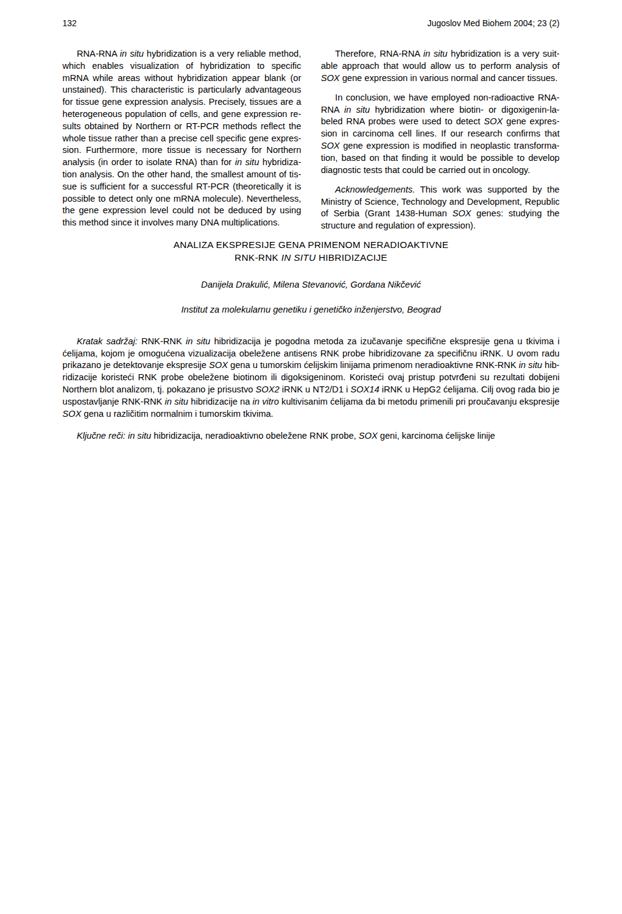132 Jugoslov Med Biohem 2004; 23 (2)
RNA-RNA in situ hybridization is a very reliable method, which enables visualization of hybridization to specific mRNA while areas without hybridization appear blank (or unstained). This characteristic is particularly advantageous for tissue gene expression analysis. Precisely, tissues are a heterogeneous population of cells, and gene expression results obtained by Northern or RT-PCR methods reflect the whole tissue rather than a precise cell specific gene expression. Furthermore, more tissue is necessary for Northern analysis (in order to isolate RNA) than for in situ hybridization analysis. On the other hand, the smallest amount of tissue is sufficient for a successful RT-PCR (theoretically it is possible to detect only one mRNA molecule). Nevertheless, the gene expression level could not be deduced by using this method since it involves many DNA multiplications.
Therefore, RNA-RNA in situ hybridization is a very suitable approach that would allow us to perform analysis of SOX gene expression in various normal and cancer tissues.
In conclusion, we have employed non-radioactive RNA-RNA in situ hybridization where biotin- or digoxigenin-labeled RNA probes were used to detect SOX gene expression in carcinoma cell lines. If our research confirms that SOX gene expression is modified in neoplastic transformation, based on that finding it would be possible to develop diagnostic tests that could be carried out in oncology.
Acknowledgements. This work was supported by the Ministry of Science, Technology and Development, Republic of Serbia (Grant 1438-Human SOX genes: studying the structure and regulation of expression).
ANALIZA EKSPRESIJE GENA PRIMENOM NERADIOAKTIVNE
RNK-RNK IN SITU HIBRIDIZACIJE
Danijela Drakulić, Milena Stevanović, Gordana Nikčević
Institut za molekularnu genetiku i genetičko inženjerstvo, Beograd
Kratak sadržaj: RNK-RNK in situ hibridizacija je pogodna metoda za izučavanje specifične ekspresije gena u tkivima i ćelijama, kojom je omogućena vizualizacija obeležene antisens RNK probe hibridizovane za specifičnu iRNK. U ovom radu prikazano je detektovanje ekspresije SOX gena u tumorskim ćelijskim linijama primenom neradioaktivne RNK-RNK in situ hibridizacije koristeći RNK probe obeležene biotinom ili digoksigeninom. Koristeći ovaj pristup potvrđeni su rezultati dobijeni Northern blot analizom, tj. pokazano je prisustvo SOX2 iRNK u NT2/D1 i SOX14 iRNK u HepG2 ćelijama. Cilj ovog rada bio je uspostavljanje RNK-RNK in situ hibridizacije na in vitro kultivisanim ćelijama da bi metodu primenili pri proučavanju ekspresije SOX gena u različitim normalnim i tumorskim tkivima.
Ključne reči: in situ hibridizacija, neradioaktivno obeležene RNK probe, SOX geni, karcinoma ćelijske linije